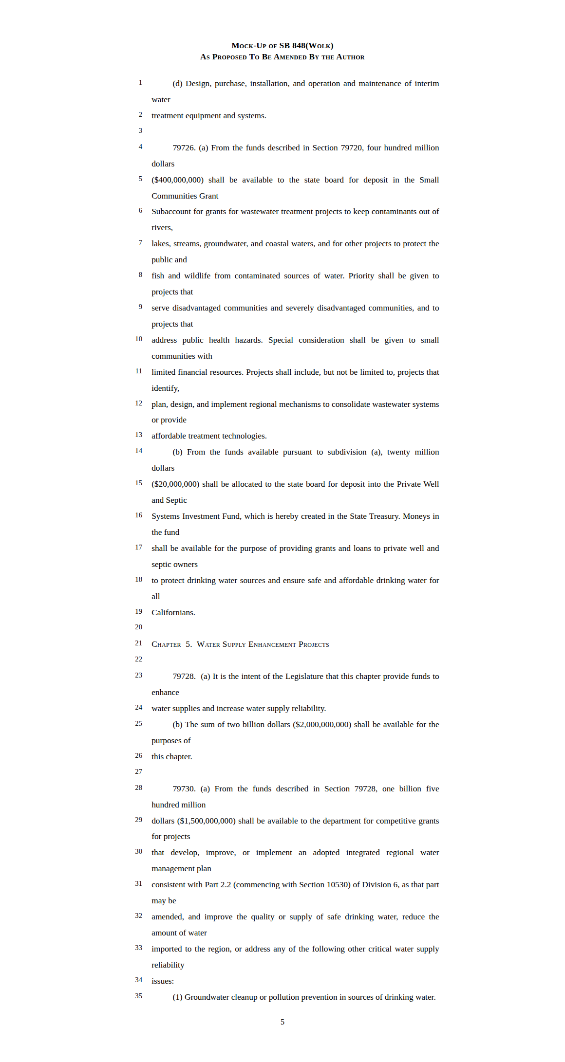Mock-Up of SB 848(Wolk) As Proposed To Be Amended By the Author
(d) Design, purchase, installation, and operation and maintenance of interim water
treatment equipment and systems.
79726. (a) From the funds described in Section 79720, four hundred million dollars
($400,000,000) shall be available to the state board for deposit in the Small Communities Grant
Subaccount for grants for wastewater treatment projects to keep contaminants out of rivers,
lakes, streams, groundwater, and coastal waters, and for other projects to protect the public and
fish and wildlife from contaminated sources of water. Priority shall be given to projects that
serve disadvantaged communities and severely disadvantaged communities, and to projects that
address public health hazards. Special consideration shall be given to small communities with
limited financial resources. Projects shall include, but not be limited to, projects that identify,
plan, design, and implement regional mechanisms to consolidate wastewater systems or provide
affordable treatment technologies.
(b) From the funds available pursuant to subdivision (a), twenty million dollars
($20,000,000) shall be allocated to the state board for deposit into the Private Well and Septic
Systems Investment Fund, which is hereby created in the State Treasury. Moneys in the fund
shall be available for the purpose of providing grants and loans to private well and septic owners
to protect drinking water sources and ensure safe and affordable drinking water for all
Californians.
Chapter 5. Water Supply Enhancement Projects
79728. (a) It is the intent of the Legislature that this chapter provide funds to enhance
water supplies and increase water supply reliability.
(b) The sum of two billion dollars ($2,000,000,000) shall be available for the purposes of
this chapter.
79730. (a) From the funds described in Section 79728, one billion five hundred million
dollars ($1,500,000,000) shall be available to the department for competitive grants for projects
that develop, improve, or implement an adopted integrated regional water management plan
consistent with Part 2.2 (commencing with Section 10530) of Division 6, as that part may be
amended, and improve the quality or supply of safe drinking water, reduce the amount of water
imported to the region, or address any of the following other critical water supply reliability
issues:
(1) Groundwater cleanup or pollution prevention in sources of drinking water.
5